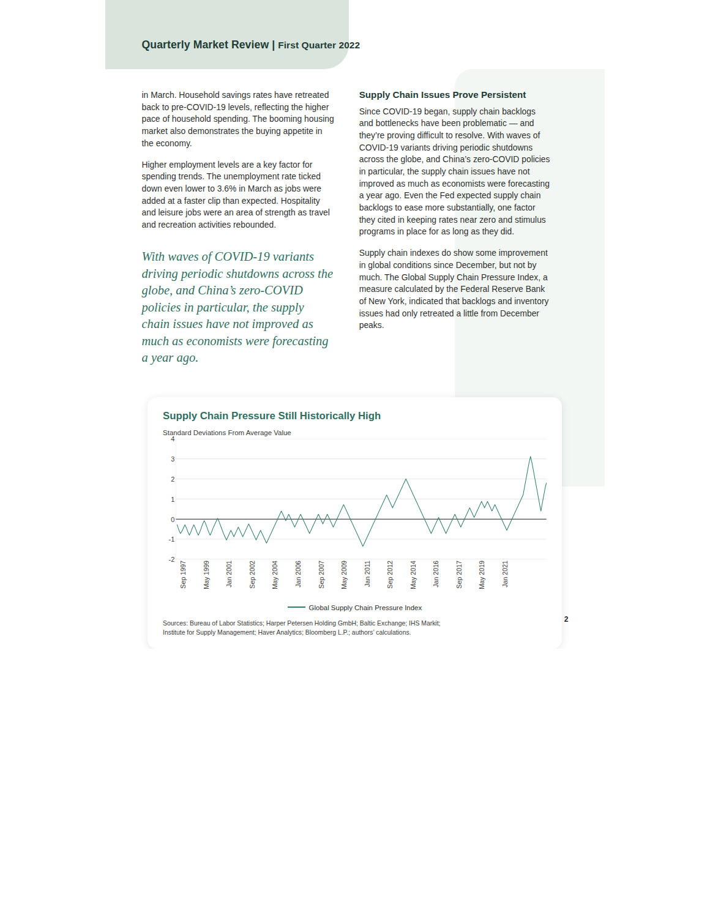Quarterly Market Review | First Quarter 2022
in March. Household savings rates have retreated back to pre-COVID-19 levels, reflecting the higher pace of household spending. The booming housing market also demonstrates the buying appetite in the economy.
Higher employment levels are a key factor for spending trends. The unemployment rate ticked down even lower to 3.6% in March as jobs were added at a faster clip than expected. Hospitality and leisure jobs were an area of strength as travel and recreation activities rebounded.
With waves of COVID-19 variants driving periodic shutdowns across the globe, and China’s zero-COVID policies in particular, the supply chain issues have not improved as much as economists were forecasting a year ago.
Supply Chain Issues Prove Persistent
Since COVID-19 began, supply chain backlogs and bottlenecks have been problematic — and they’re proving difficult to resolve. With waves of COVID-19 variants driving periodic shutdowns across the globe, and China’s zero-COVID policies in particular, the supply chain issues have not improved as much as economists were forecasting a year ago. Even the Fed expected supply chain backlogs to ease more substantially, one factor they cited in keeping rates near zero and stimulus programs in place for as long as they did.
Supply chain indexes do show some improvement in global conditions since December, but not by much. The Global Supply Chain Pressure Index, a measure calculated by the Federal Reserve Bank of New York, indicated that backlogs and inventory issues had only retreated a little from December peaks.
Supply Chain Pressure Still Historically High
Standard Deviations From Average Value
4 3 2 1 0 -1 -2
Sep 1997 May 1999 Jan 2001 Sep 2002 May 2004 Jan 2006 Sep 2007 May 2009 Jan 2011 Sep 2012 May 2014 Jan 2016 Sep 2017 May 2019 Jan 2021
Global Supply Chain Pressure Index
Sources: Bureau of Labor Statistics; Harper Petersen Holding GmbH; Baltic Exchange; IHS Markit;
Institute for Supply Management; Haver Analytics; Bloomberg L.P.; authors’ calculations.
homesteadfunds.com | Quarterly Market Review 1Q 2022 | 2